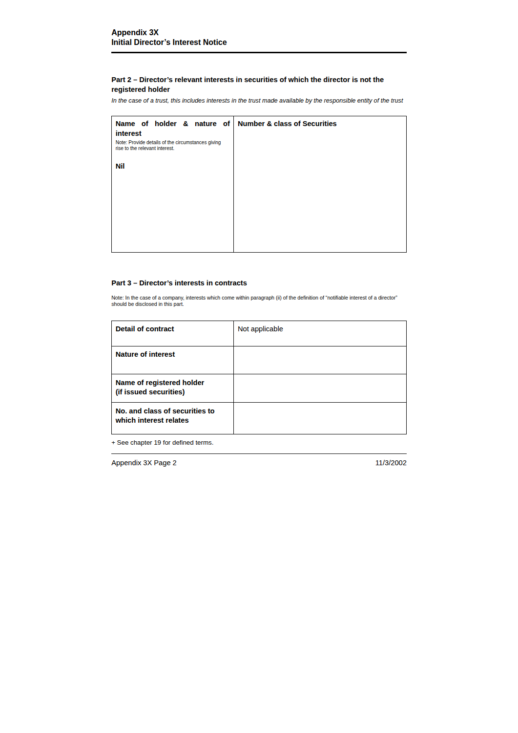Appendix 3X
Initial Director’s Interest Notice
Part 2 – Director’s relevant interests in securities of which the director is not the registered holder
In the case of a trust, this includes interests in the trust made available by the responsible entity of the trust
| Name of holder & nature of interest Note: Provide details of the circumstances giving rise to the relevant interest. Nil | Number & class of Securities |
Part 3 – Director’s interests in contracts
Note: In the case of a company, interests which come within paragraph (ii) of the definition of “notifiable interest of a director” should be disclosed in this part.
| Detail of contract | Not applicable |
| Nature of interest | |
| Name of registered holder (if issued securities) | |
| No. and class of securities to which interest relates | |
+ See chapter 19 for defined terms.
Appendix 3X Page 2 11/3/2002